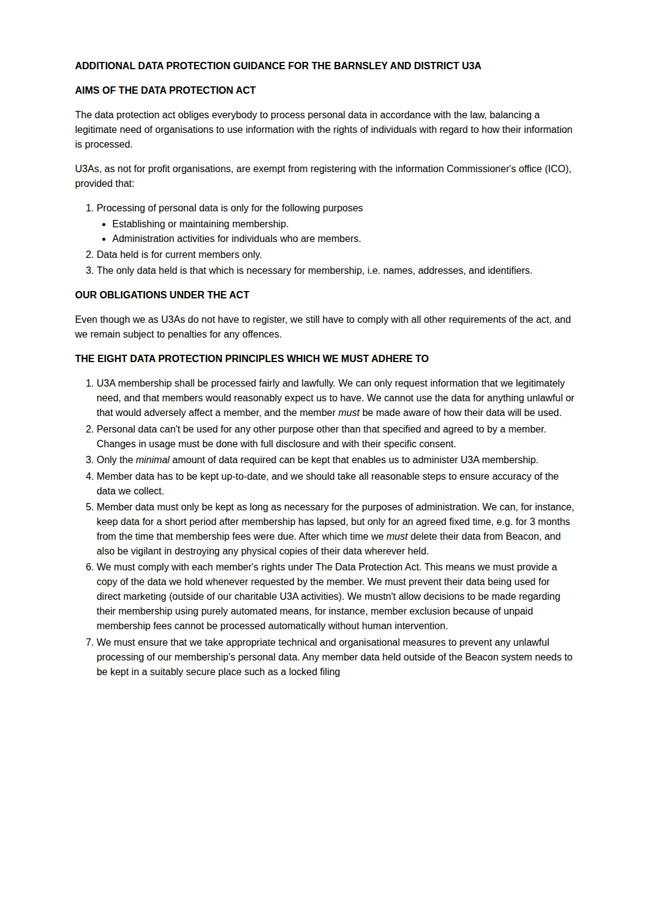Additional Data Protection Guidance for the Barnsley and District U3A
Aims of the Data Protection Act
The data protection act obliges everybody to process personal data in accordance with the law, balancing a legitimate need of organisations to use information with the rights of individuals with regard to how their information is processed.
U3As, as not for profit organisations, are exempt from registering with the information Commissioner's office (ICO), provided that:
Processing of personal data is only for the following purposes
Establishing or maintaining membership.
Administration activities for individuals who are members.
Data held is for current members only.
The only data held is that which is necessary for membership, i.e. names, addresses, and identifiers.
Our Obligations Under the Act
Even though we as U3As do not have to register, we still have to comply with all other requirements of the act, and we remain subject to penalties for any offences.
The Eight Data Protection Principles Which We Must Adhere To
U3A membership shall be processed fairly and lawfully. We can only request information that we legitimately need, and that members would reasonably expect us to have. We cannot use the data for anything unlawful or that would adversely affect a member, and the member must be made aware of how their data will be used.
Personal data can't be used for any other purpose other than that specified and agreed to by a member. Changes in usage must be done with full disclosure and with their specific consent.
Only the minimal amount of data required can be kept that enables us to administer U3A membership.
Member data has to be kept up-to-date, and we should take all reasonable steps to ensure accuracy of the data we collect.
Member data must only be kept as long as necessary for the purposes of administration. We can, for instance, keep data for a short period after membership has lapsed, but only for an agreed fixed time, e.g. for 3 months from the time that membership fees were due. After which time we must delete their data from Beacon, and also be vigilant in destroying any physical copies of their data wherever held.
We must comply with each member's rights under The Data Protection Act. This means we must provide a copy of the data we hold whenever requested by the member. We must prevent their data being used for direct marketing (outside of our charitable U3A activities). We mustn't allow decisions to be made regarding their membership using purely automated means, for instance, member exclusion because of unpaid membership fees cannot be processed automatically without human intervention.
We must ensure that we take appropriate technical and organisational measures to prevent any unlawful processing of our membership's personal data. Any member data held outside of the Beacon system needs to be kept in a suitably secure place such as a locked filing